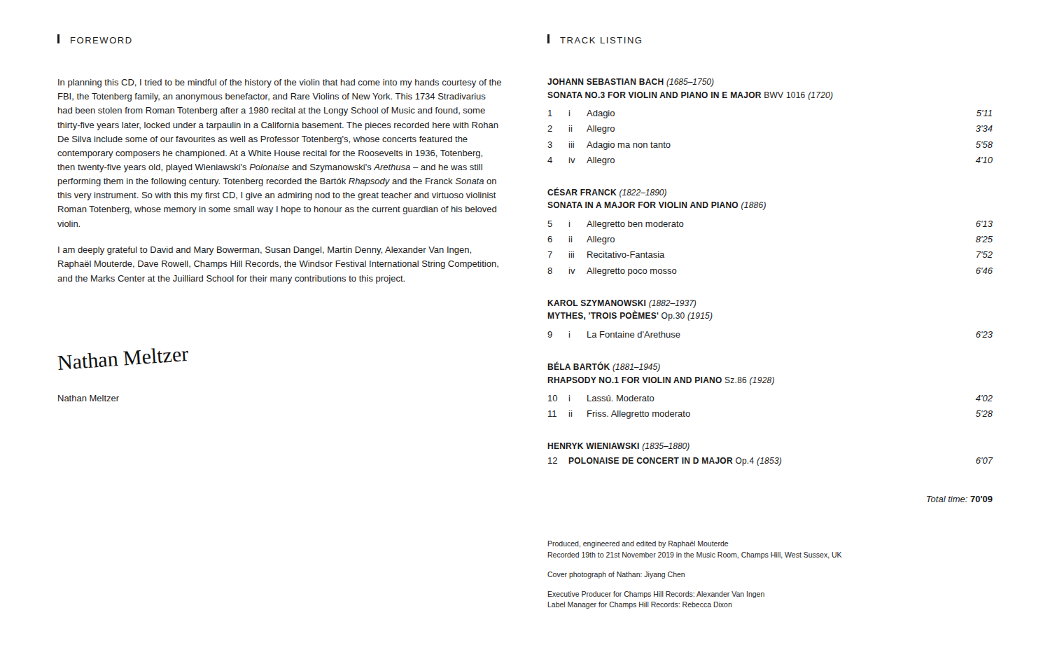Foreword
In planning this CD, I tried to be mindful of the history of the violin that had come into my hands courtesy of the FBI, the Totenberg family, an anonymous benefactor, and Rare Violins of New York. This 1734 Stradivarius had been stolen from Roman Totenberg after a 1980 recital at the Longy School of Music and found, some thirty-five years later, locked under a tarpaulin in a California basement. The pieces recorded here with Rohan De Silva include some of our favourites as well as Professor Totenberg's, whose concerts featured the contemporary composers he championed. At a White House recital for the Roosevelts in 1936, Totenberg, then twenty-five years old, played Wieniawski's Polonaise and Szymanowski's Arethusa – and he was still performing them in the following century. Totenberg recorded the Bartók Rhapsody and the Franck Sonata on this very instrument. So with this my first CD, I give an admiring nod to the great teacher and virtuoso violinist Roman Totenberg, whose memory in some small way I hope to honour as the current guardian of his beloved violin.
I am deeply grateful to David and Mary Bowerman, Susan Dangel, Martin Denny, Alexander Van Ingen, Raphaël Mouterde, Dave Rowell, Champs Hill Records, the Windsor Festival International String Competition, and the Marks Center at the Juilliard School for their many contributions to this project.
Nathan Meltzer
Nathan Meltzer
Track Listing
Johann Sebastian Bach (1685–1750)
Sonata No.3 for Violin and Piano in E Major BWV 1016 (1720)
| 1 | i | Adagio | 5'11 |
| 2 | ii | Allegro | 3'34 |
| 3 | iii | Adagio ma non tanto | 5'58 |
| 4 | iv | Allegro | 4'10 |
César Franck (1822–1890)
Sonata in A Major for Violin and Piano (1886)
| 5 | i | Allegretto ben moderato | 6'13 |
| 6 | ii | Allegro | 8'25 |
| 7 | iii | Recitativo-Fantasia | 7'52 |
| 8 | iv | Allegretto poco mosso | 6'46 |
Karol Szymanowski (1882–1937)
Mythes, 'Trois Poèmes' Op.30 (1915)
| 9 | i | La Fontaine d'Arethuse | 6'23 |
Béla Bartók (1881–1945)
Rhapsody No.1 for Violin and Piano Sz.86 (1928)
| 10 | i | Lassú. Moderato | 4'02 |
| 11 | ii | Friss. Allegretto moderato | 5'28 |
Henryk Wieniawski (1835–1880)
| 12 | Polonaise de Concert in D Major Op.4 (1853) | 6'07 |
Total time: 70'09
Produced, engineered and edited by Raphaël Mouterde
Recorded 19th to 21st November 2019 in the Music Room, Champs Hill, West Sussex, UK
Cover photograph of Nathan: Jiyang Chen
Executive Producer for Champs Hill Records: Alexander Van Ingen
Label Manager for Champs Hill Records: Rebecca Dixon